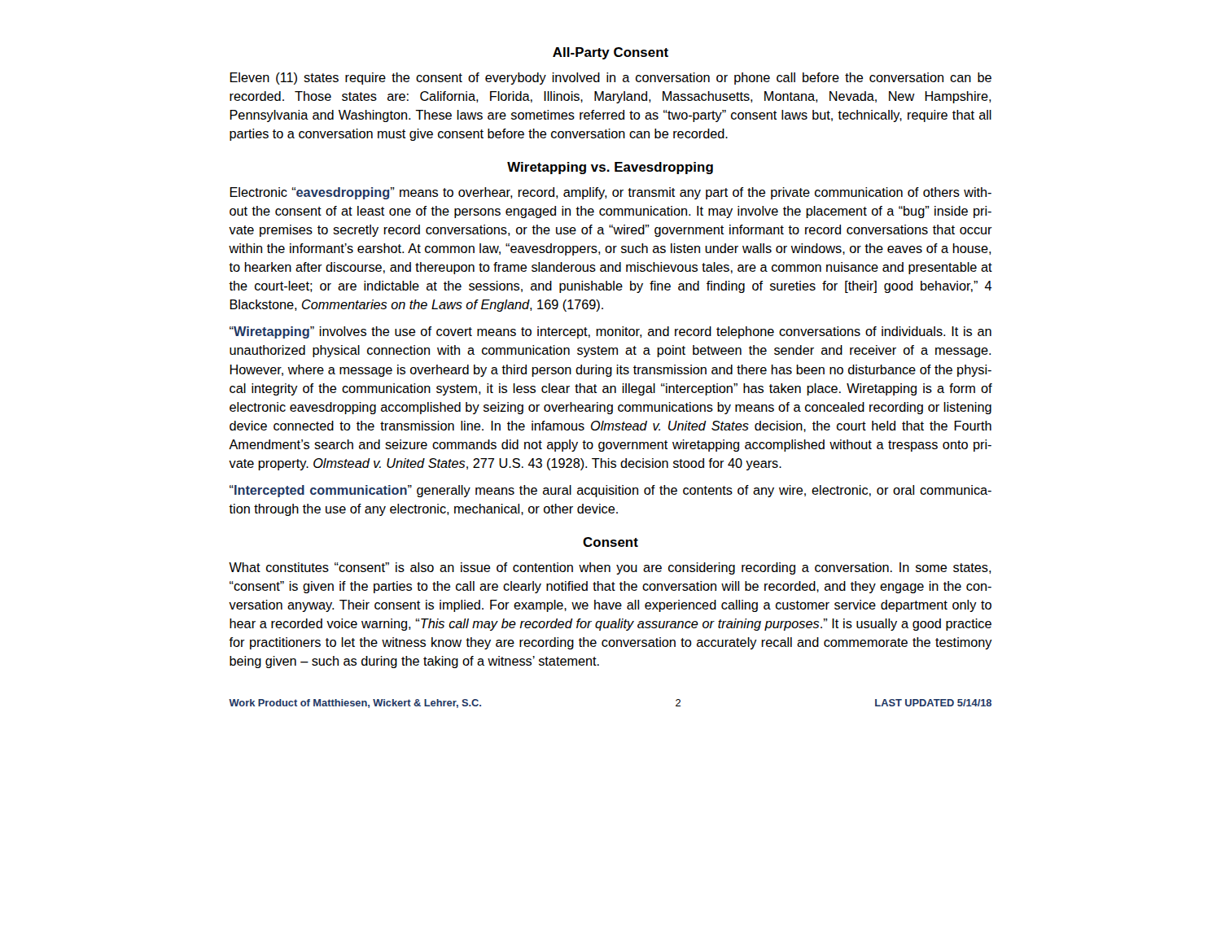All-Party Consent
Eleven (11) states require the consent of everybody involved in a conversation or phone call before the conversation can be recorded. Those states are: California, Florida, Illinois, Maryland, Massachusetts, Montana, Nevada, New Hampshire, Pennsylvania and Washington. These laws are sometimes referred to as “two-party” consent laws but, technically, require that all parties to a conversation must give consent before the conversation can be recorded.
Wiretapping vs. Eavesdropping
Electronic “eavesdropping” means to overhear, record, amplify, or transmit any part of the private communication of others without the consent of at least one of the persons engaged in the communication. It may involve the placement of a “bug” inside private premises to secretly record conversations, or the use of a “wired” government informant to record conversations that occur within the informant’s earshot. At common law, “eavesdroppers, or such as listen under walls or windows, or the eaves of a house, to hearken after discourse, and thereupon to frame slanderous and mischievous tales, are a common nuisance and presentable at the court-leet; or are indictable at the sessions, and punishable by fine and finding of sureties for [their] good behavior,” 4 Blackstone, Commentaries on the Laws of England, 169 (1769).
“Wiretapping” involves the use of covert means to intercept, monitor, and record telephone conversations of individuals. It is an unauthorized physical connection with a communication system at a point between the sender and receiver of a message. However, where a message is overheard by a third person during its transmission and there has been no disturbance of the physical integrity of the communication system, it is less clear that an illegal “interception” has taken place. Wiretapping is a form of electronic eavesdropping accomplished by seizing or overhearing communications by means of a concealed recording or listening device connected to the transmission line. In the infamous Olmstead v. United States decision, the court held that the Fourth Amendment’s search and seizure commands did not apply to government wiretapping accomplished without a trespass onto private property. Olmstead v. United States, 277 U.S. 43 (1928). This decision stood for 40 years.
“Intercepted communication” generally means the aural acquisition of the contents of any wire, electronic, or oral communication through the use of any electronic, mechanical, or other device.
Consent
What constitutes “consent” is also an issue of contention when you are considering recording a conversation. In some states, “consent” is given if the parties to the call are clearly notified that the conversation will be recorded, and they engage in the conversation anyway. Their consent is implied. For example, we have all experienced calling a customer service department only to hear a recorded voice warning, “This call may be recorded for quality assurance or training purposes.” It is usually a good practice for practitioners to let the witness know they are recording the conversation to accurately recall and commemorate the testimony being given – such as during the taking of a witness’ statement.
Work Product of Matthiesen, Wickert & Lehrer, S.C.
2
LAST UPDATED 5/14/18